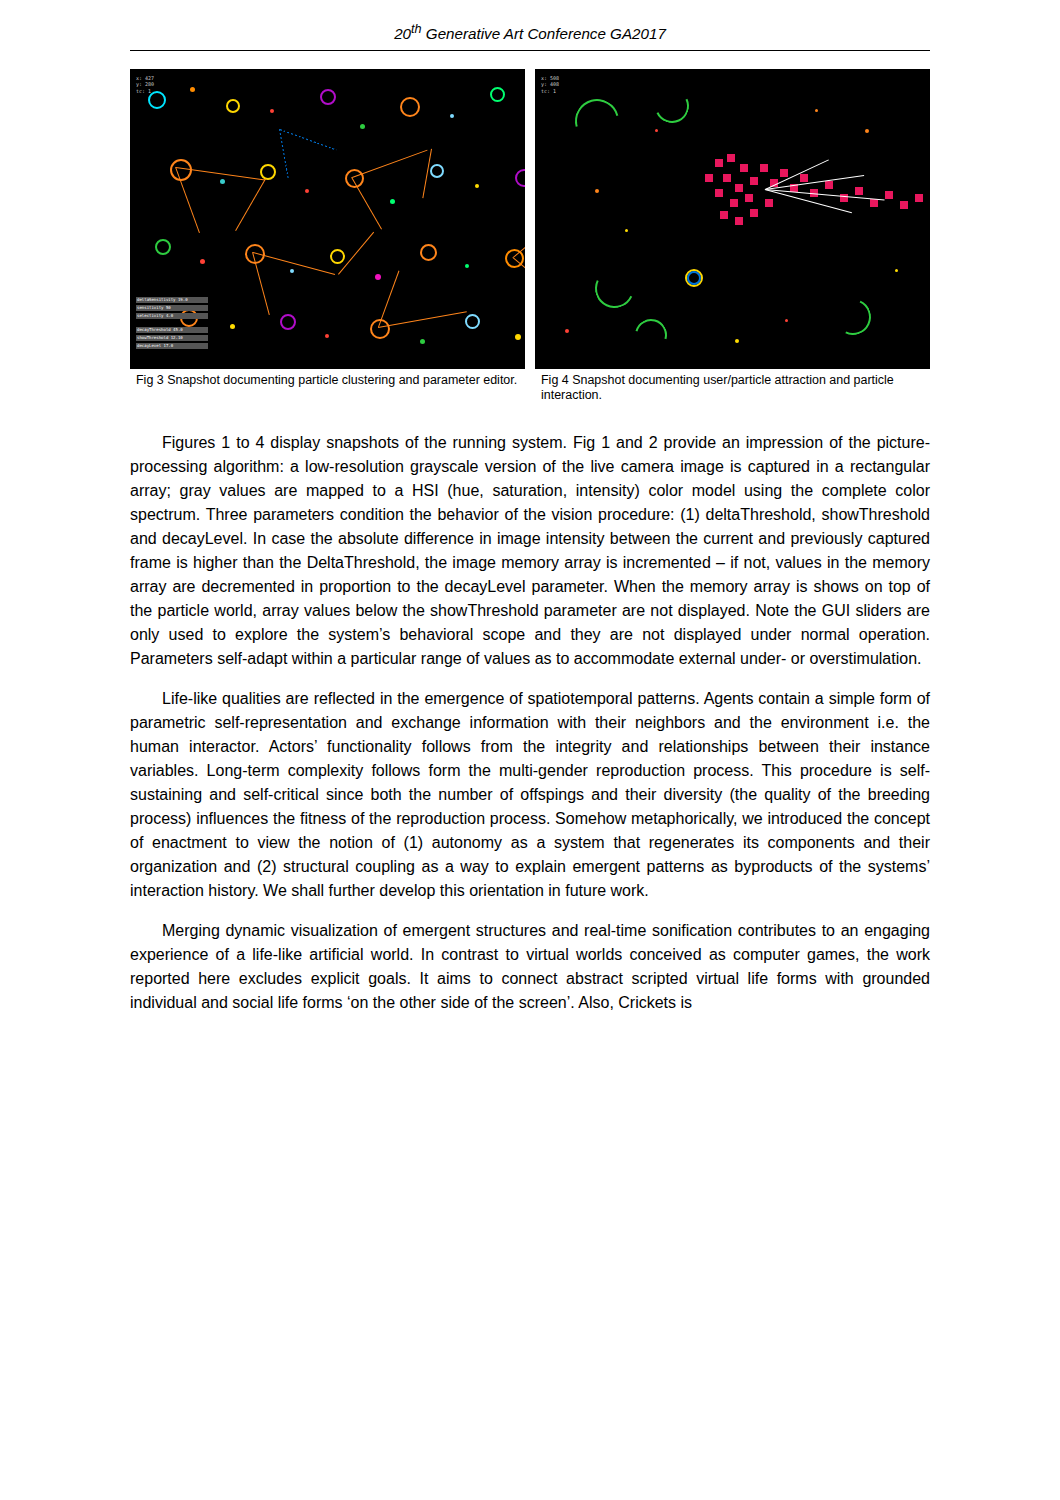20th Generative Art Conference GA2017
x: 427
y: 280
tc: 1
deltaSensitivity 19.0
sensitivity 50
selectivity 4.0
decayThreshold 45.0
showThreshold 12.10
decayLevel 17.0
Fig 3 Snapshot documenting particle clustering and parameter editor.
x: 508
y: 408
tc: 1
Fig 4 Snapshot documenting user/particle attraction and particle interaction.
Figures 1 to 4 display snapshots of the running system. Fig 1 and 2 provide an impression of the picture-processing algorithm: a low-resolution grayscale version of the live camera image is captured in a rectangular array; gray values are mapped to a HSI (hue, saturation, intensity) color model using the complete color spectrum. Three parameters condition the behavior of the vision procedure: (1) deltaThreshold, showThreshold and decayLevel. In case the absolute difference in image intensity between the current and previously captured frame is higher than the DeltaThreshold, the image memory array is incremented – if not, values in the memory array are decremented in proportion to the decayLevel parameter. When the memory array is shows on top of the particle world, array values below the showThreshold parameter are not displayed. Note the GUI sliders are only used to explore the system’s behavioral scope and they are not displayed under normal operation. Parameters self-adapt within a particular range of values as to accommodate external under- or overstimulation.
Life-like qualities are reflected in the emergence of spatiotemporal patterns. Agents contain a simple form of parametric self-representation and exchange information with their neighbors and the environment i.e. the human interactor. Actors’ functionality follows from the integrity and relationships between their instance variables. Long-term complexity follows form the multi-gender reproduction process. This procedure is self-sustaining and self-critical since both the number of offspings and their diversity (the quality of the breeding process) influences the fitness of the reproduction process. Somehow metaphorically, we introduced the concept of enactment to view the notion of (1) autonomy as a system that regenerates its components and their organization and (2) structural coupling as a way to explain emergent patterns as byproducts of the systems’ interaction history. We shall further develop this orientation in future work.
Merging dynamic visualization of emergent structures and real-time sonification contributes to an engaging experience of a life-like artificial world. In contrast to virtual worlds conceived as computer games, the work reported here excludes explicit goals. It aims to connect abstract scripted virtual life forms with grounded individual and social life forms ‘on the other side of the screen’. Also, Crickets is